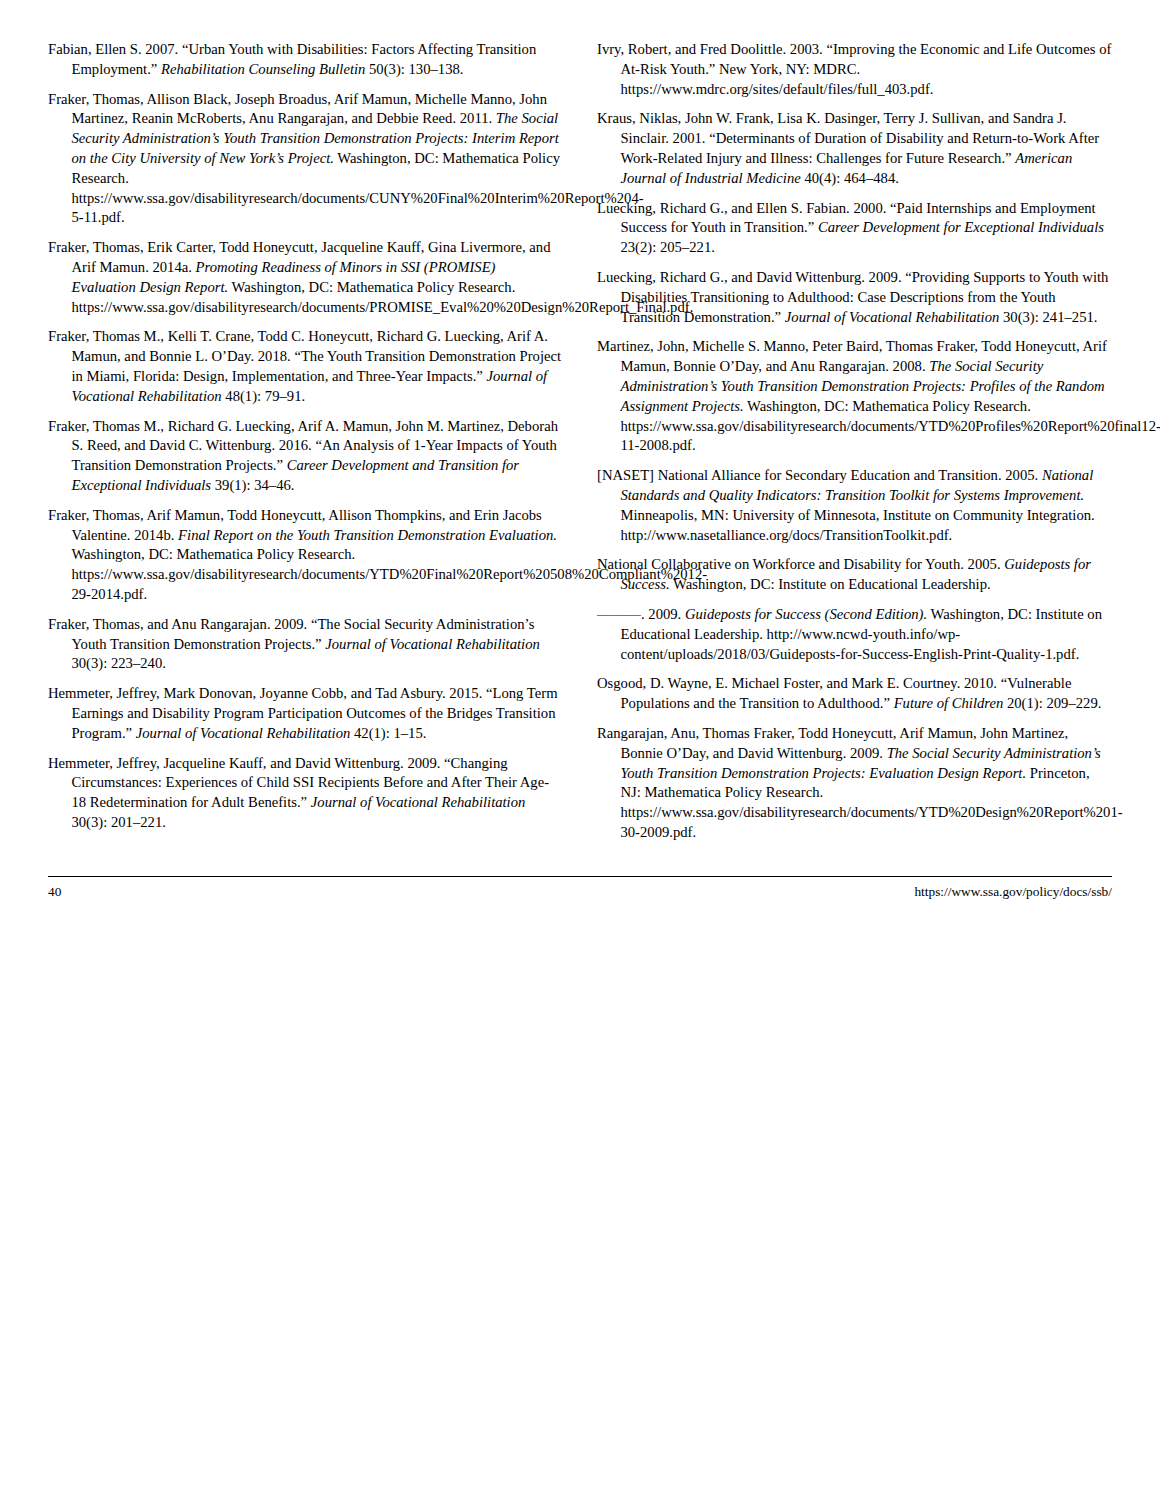Fabian, Ellen S. 2007. “Urban Youth with Disabilities: Factors Affecting Transition Employment.” Rehabilitation Counseling Bulletin 50(3): 130–138.
Fraker, Thomas, Allison Black, Joseph Broadus, Arif Mamun, Michelle Manno, John Martinez, Reanin McRoberts, Anu Rangarajan, and Debbie Reed. 2011. The Social Security Administration’s Youth Transition Demonstration Projects: Interim Report on the City University of New York’s Project. Washington, DC: Mathematica Policy Research. https://www.ssa.gov/disabilityresearch/documents/CUNY%20Final%20Interim%20Report%204-5-11.pdf.
Fraker, Thomas, Erik Carter, Todd Honeycutt, Jacqueline Kauff, Gina Livermore, and Arif Mamun. 2014a. Promoting Readiness of Minors in SSI (PROMISE) Evaluation Design Report. Washington, DC: Mathematica Policy Research. https://www.ssa.gov/disabilityresearch/documents/PROMISE_Eval%20%20Design%20Report_Final.pdf.
Fraker, Thomas M., Kelli T. Crane, Todd C. Honeycutt, Richard G. Luecking, Arif A. Mamun, and Bonnie L. O’Day. 2018. “The Youth Transition Demonstration Project in Miami, Florida: Design, Implementation, and Three-Year Impacts.” Journal of Vocational Rehabilitation 48(1): 79–91.
Fraker, Thomas M., Richard G. Luecking, Arif A. Mamun, John M. Martinez, Deborah S. Reed, and David C. Wittenburg. 2016. “An Analysis of 1-Year Impacts of Youth Transition Demonstration Projects.” Career Development and Transition for Exceptional Individuals 39(1): 34–46.
Fraker, Thomas, Arif Mamun, Todd Honeycutt, Allison Thompkins, and Erin Jacobs Valentine. 2014b. Final Report on the Youth Transition Demonstration Evaluation. Washington, DC: Mathematica Policy Research. https://www.ssa.gov/disabilityresearch/documents/YTD%20Final%20Report%20508%20Compliant%2012-29-2014.pdf.
Fraker, Thomas, and Anu Rangarajan. 2009. “The Social Security Administration’s Youth Transition Demonstration Projects.” Journal of Vocational Rehabilitation 30(3): 223–240.
Hemmeter, Jeffrey, Mark Donovan, Joyanne Cobb, and Tad Asbury. 2015. “Long Term Earnings and Disability Program Participation Outcomes of the Bridges Transition Program.” Journal of Vocational Rehabilitation 42(1): 1–15.
Hemmeter, Jeffrey, Jacqueline Kauff, and David Wittenburg. 2009. “Changing Circumstances: Experiences of Child SSI Recipients Before and After Their Age-18 Redetermination for Adult Benefits.” Journal of Vocational Rehabilitation 30(3): 201–221.
Ivry, Robert, and Fred Doolittle. 2003. “Improving the Economic and Life Outcomes of At-Risk Youth.” New York, NY: MDRC. https://www.mdrc.org/sites/default/files/full_403.pdf.
Kraus, Niklas, John W. Frank, Lisa K. Dasinger, Terry J. Sullivan, and Sandra J. Sinclair. 2001. “Determinants of Duration of Disability and Return-to-Work After Work-Related Injury and Illness: Challenges for Future Research.” American Journal of Industrial Medicine 40(4): 464–484.
Luecking, Richard G., and Ellen S. Fabian. 2000. “Paid Internships and Employment Success for Youth in Transition.” Career Development for Exceptional Individuals 23(2): 205–221.
Luecking, Richard G., and David Wittenburg. 2009. “Providing Supports to Youth with Disabilities Transitioning to Adulthood: Case Descriptions from the Youth Transition Demonstration.” Journal of Vocational Rehabilitation 30(3): 241–251.
Martinez, John, Michelle S. Manno, Peter Baird, Thomas Fraker, Todd Honeycutt, Arif Mamun, Bonnie O’Day, and Anu Rangarajan. 2008. The Social Security Administration’s Youth Transition Demonstration Projects: Profiles of the Random Assignment Projects. Washington, DC: Mathematica Policy Research. https://www.ssa.gov/disabilityresearch/documents/YTD%20Profiles%20Report%20final12-11-2008.pdf.
[NASET] National Alliance for Secondary Education and Transition. 2005. National Standards and Quality Indicators: Transition Toolkit for Systems Improvement. Minneapolis, MN: University of Minnesota, Institute on Community Integration. http://www.nasetalliance.org/docs/TransitionToolkit.pdf.
National Collaborative on Workforce and Disability for Youth. 2005. Guideposts for Success. Washington, DC: Institute on Educational Leadership.
———. 2009. Guideposts for Success (Second Edition). Washington, DC: Institute on Educational Leadership. http://www.ncwd-youth.info/wp-content/uploads/2018/03/Guideposts-for-Success-English-Print-Quality-1.pdf.
Osgood, D. Wayne, E. Michael Foster, and Mark E. Courtney. 2010. “Vulnerable Populations and the Transition to Adulthood.” Future of Children 20(1): 209–229.
Rangarajan, Anu, Thomas Fraker, Todd Honeycutt, Arif Mamun, John Martinez, Bonnie O’Day, and David Wittenburg. 2009. The Social Security Administration’s Youth Transition Demonstration Projects: Evaluation Design Report. Princeton, NJ: Mathematica Policy Research. https://www.ssa.gov/disabilityresearch/documents/YTD%20Design%20Report%201-30-2009.pdf.
40 https://www.ssa.gov/policy/docs/ssb/